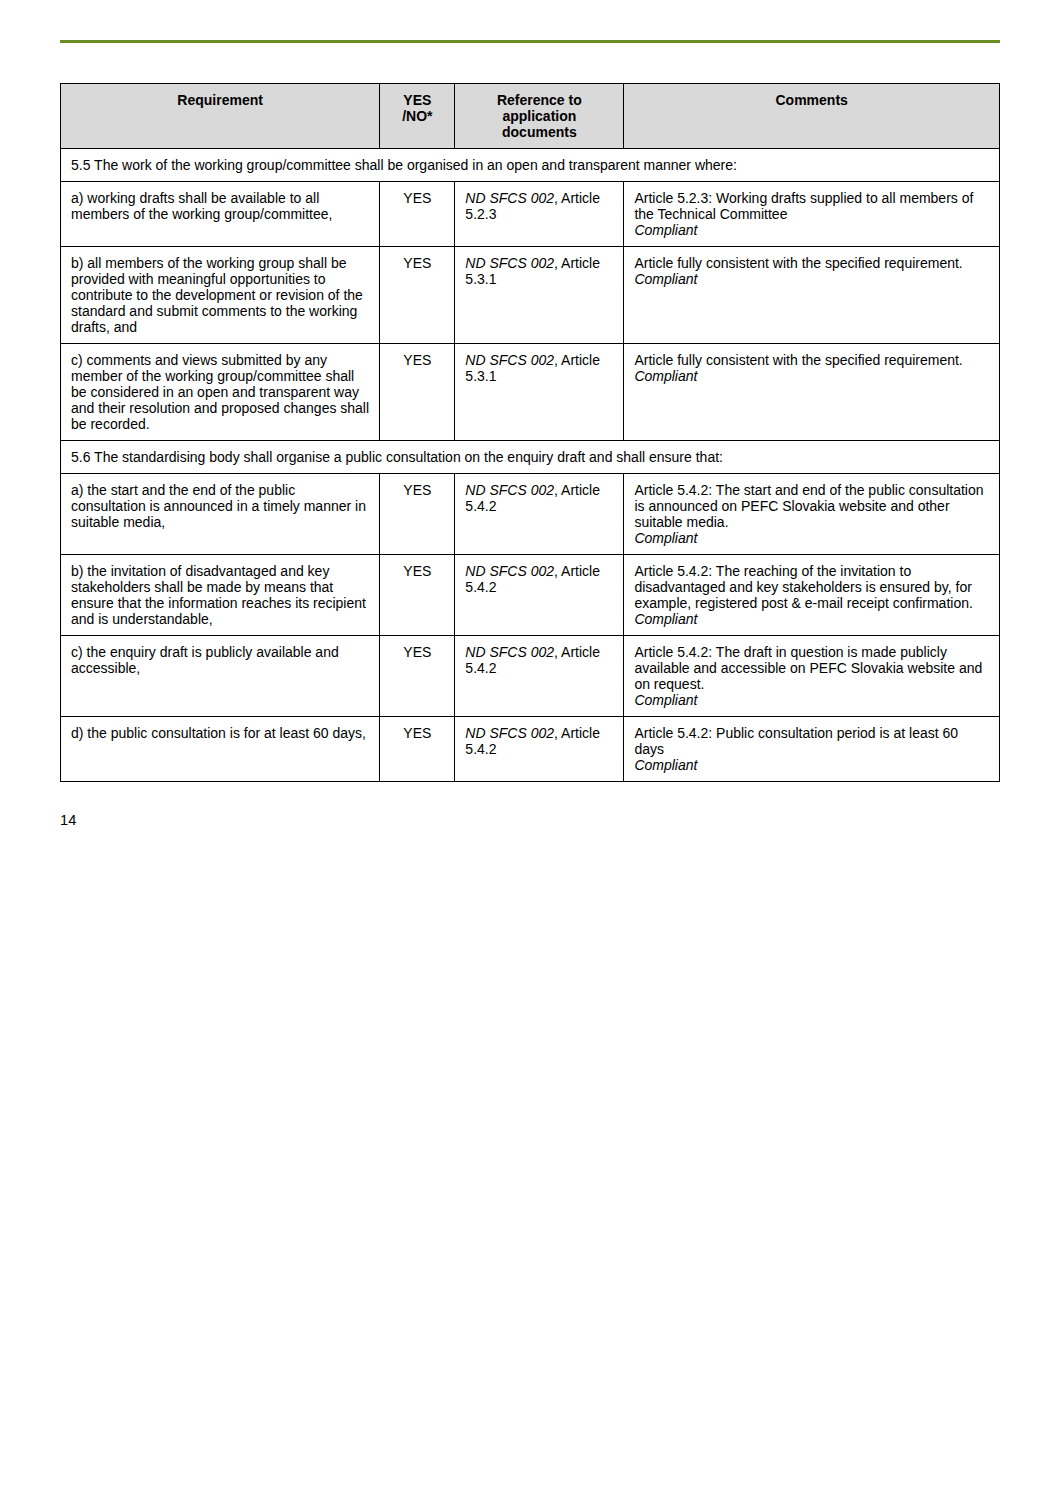| Requirement | YES /NO* | Reference to application documents | Comments |
| --- | --- | --- | --- |
| 5.5 The work of the working group/committee shall be organised in an open and transparent manner where: |
| a) working drafts shall be available to all members of the working group/committee, | YES | ND SFCS 002 , Article 5.2.3 | Article 5.2.3: Working drafts supplied to all members of the Technical Committee Compliant |
| b) all members of the working group shall be provided with meaningful opportunities to contribute to the development or revision of the standard and submit comments to the working drafts, and | YES | ND SFCS 002 , Article 5.3.1 | Article fully consistent with the specified requirement. Compliant |
| c) comments and views submitted by any member of the working group/committee shall be considered in an open and transparent way and their resolution and proposed changes shall be recorded. | YES | ND SFCS 002 , Article 5.3.1 | Article fully consistent with the specified requirement. Compliant |
| 5.6 The standardising body shall organise a public consultation on the enquiry draft and shall ensure that: |
| a) the start and the end of the public consultation is announced in a timely manner in suitable media, | YES | ND SFCS 002 , Article 5.4.2 | Article 5.4.2: The start and end of the public consultation is announced on PEFC Slovakia website and other suitable media. Compliant |
| b) the invitation of disadvantaged and key stakeholders shall be made by means that ensure that the information reaches its recipient and is understandable, | YES | ND SFCS 002 , Article 5.4.2 | Article 5.4.2: The reaching of the invitation to disadvantaged and key stakeholders is ensured by, for example, registered post & e-mail receipt confirmation. Compliant |
| c) the enquiry draft is publicly available and accessible, | YES | ND SFCS 002 , Article 5.4.2 | Article 5.4.2: The draft in question is made publicly available and accessible on PEFC Slovakia website and on request. Compliant |
| d) the public consultation is for at least 60 days, | YES | ND SFCS 002 , Article 5.4.2 | Article 5.4.2: Public consultation period is at least 60 days Compliant |
14